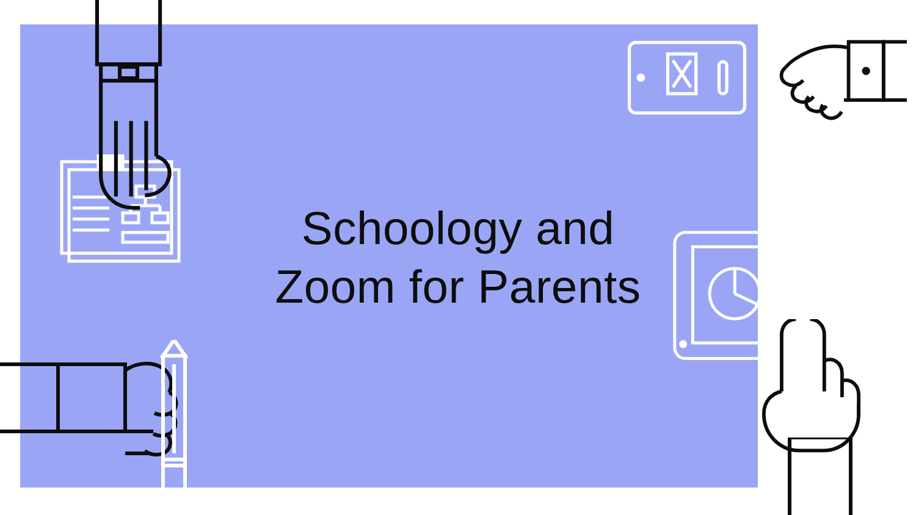Schoology and
Zoom for Parents